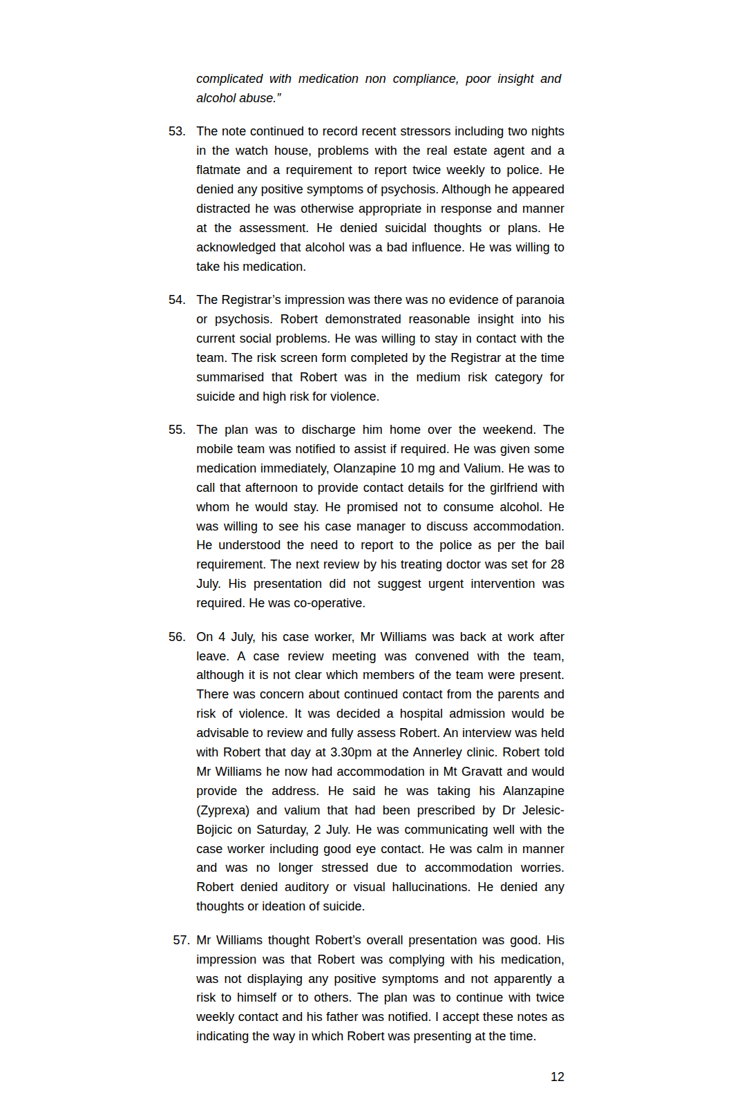complicated with medication non compliance, poor insight and alcohol abuse.”
53. The note continued to record recent stressors including two nights in the watch house, problems with the real estate agent and a flatmate and a requirement to report twice weekly to police. He denied any positive symptoms of psychosis. Although he appeared distracted he was otherwise appropriate in response and manner at the assessment. He denied suicidal thoughts or plans. He acknowledged that alcohol was a bad influence. He was willing to take his medication.
54. The Registrar’s impression was there was no evidence of paranoia or psychosis. Robert demonstrated reasonable insight into his current social problems. He was willing to stay in contact with the team. The risk screen form completed by the Registrar at the time summarised that Robert was in the medium risk category for suicide and high risk for violence.
55. The plan was to discharge him home over the weekend. The mobile team was notified to assist if required. He was given some medication immediately, Olanzapine 10 mg and Valium. He was to call that afternoon to provide contact details for the girlfriend with whom he would stay. He promised not to consume alcohol. He was willing to see his case manager to discuss accommodation. He understood the need to report to the police as per the bail requirement. The next review by his treating doctor was set for 28 July. His presentation did not suggest urgent intervention was required. He was co-operative.
56. On 4 July, his case worker, Mr Williams was back at work after leave. A case review meeting was convened with the team, although it is not clear which members of the team were present. There was concern about continued contact from the parents and risk of violence. It was decided a hospital admission would be advisable to review and fully assess Robert. An interview was held with Robert that day at 3.30pm at the Annerley clinic. Robert told Mr Williams he now had accommodation in Mt Gravatt and would provide the address. He said he was taking his Alanzapine (Zyprexa) and valium that had been prescribed by Dr Jelesic-Bojicic on Saturday, 2 July. He was communicating well with the case worker including good eye contact. He was calm in manner and was no longer stressed due to accommodation worries. Robert denied auditory or visual hallucinations. He denied any thoughts or ideation of suicide.
57. Mr Williams thought Robert’s overall presentation was good. His impression was that Robert was complying with his medication, was not displaying any positive symptoms and not apparently a risk to himself or to others. The plan was to continue with twice weekly contact and his father was notified. I accept these notes as indicating the way in which Robert was presenting at the time.
12